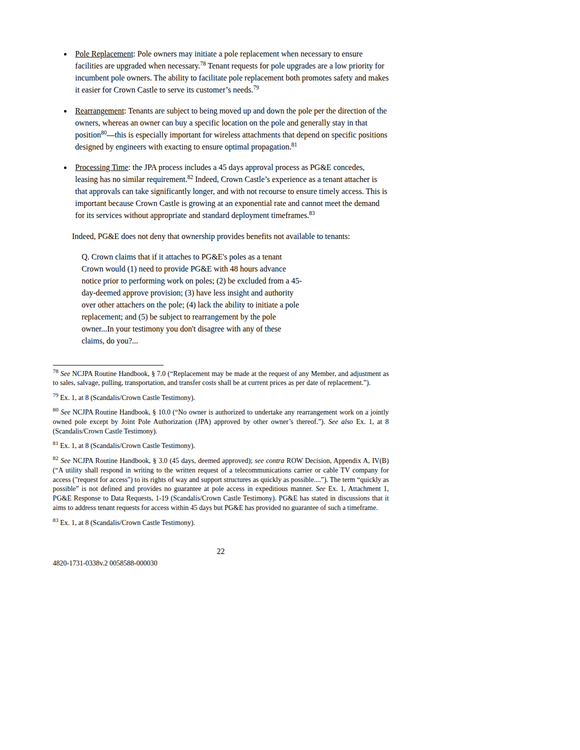Pole Replacement: Pole owners may initiate a pole replacement when necessary to ensure facilities are upgraded when necessary.78 Tenant requests for pole upgrades are a low priority for incumbent pole owners. The ability to facilitate pole replacement both promotes safety and makes it easier for Crown Castle to serve its customer’s needs.79
Rearrangement: Tenants are subject to being moved up and down the pole per the direction of the owners, whereas an owner can buy a specific location on the pole and generally stay in that position80—this is especially important for wireless attachments that depend on specific positions designed by engineers with exacting to ensure optimal propagation.81
Processing Time: the JPA process includes a 45 days approval process as PG&E concedes, leasing has no similar requirement.82 Indeed, Crown Castle’s experience as a tenant attacher is that approvals can take significantly longer, and with not recourse to ensure timely access. This is important because Crown Castle is growing at an exponential rate and cannot meet the demand for its services without appropriate and standard deployment timeframes.83
Indeed, PG&E does not deny that ownership provides benefits not available to tenants:
Q. Crown claims that if it attaches to PG&E's poles as a tenant Crown would (1) need to provide PG&E with 48 hours advance notice prior to performing work on poles; (2) be excluded from a 45-day-deemed approve provision; (3) have less insight and authority over other attachers on the pole; (4) lack the ability to initiate a pole replacement; and (5) be subject to rearrangement by the pole owner...In your testimony you don't disagree with any of these claims, do you?...
78 See NCJPA Routine Handbook, § 7.0 (“Replacement may be made at the request of any Member, and adjustment as to sales, salvage, pulling, transportation, and transfer costs shall be at current prices as per date of replacement.”).
79 Ex. 1, at 8 (Scandalis/Crown Castle Testimony).
80 See NCJPA Routine Handbook, § 10.0 (“No owner is authorized to undertake any rearrangement work on a jointly owned pole except by Joint Pole Authorization (JPA) approved by other owner’s thereof.”). See also Ex. 1, at 8 (Scandalis/Crown Castle Testimony).
81 Ex. 1, at 8 (Scandalis/Crown Castle Testimony).
82 See NCJPA Routine Handbook, § 3.0 (45 days, deemed approved); see contra ROW Decision, Appendix A, IV(B) (“A utility shall respond in writing to the written request of a telecommunications carrier or cable TV company for access ("request for access") to its rights of way and support structures as quickly as possible....”). The term “quickly as possible” is not defined and provides no guarantee at pole access in expeditious manner. See Ex. 1, Attachment 1, PG&E Response to Data Requests, 1-19 (Scandalis/Crown Castle Testimony). PG&E has stated in discussions that it aims to address tenant requests for access within 45 days but PG&E has provided no guarantee of such a timeframe.
83 Ex. 1, at 8 (Scandalis/Crown Castle Testimony).
22
4820-1731-0338v.2 0058588-000030